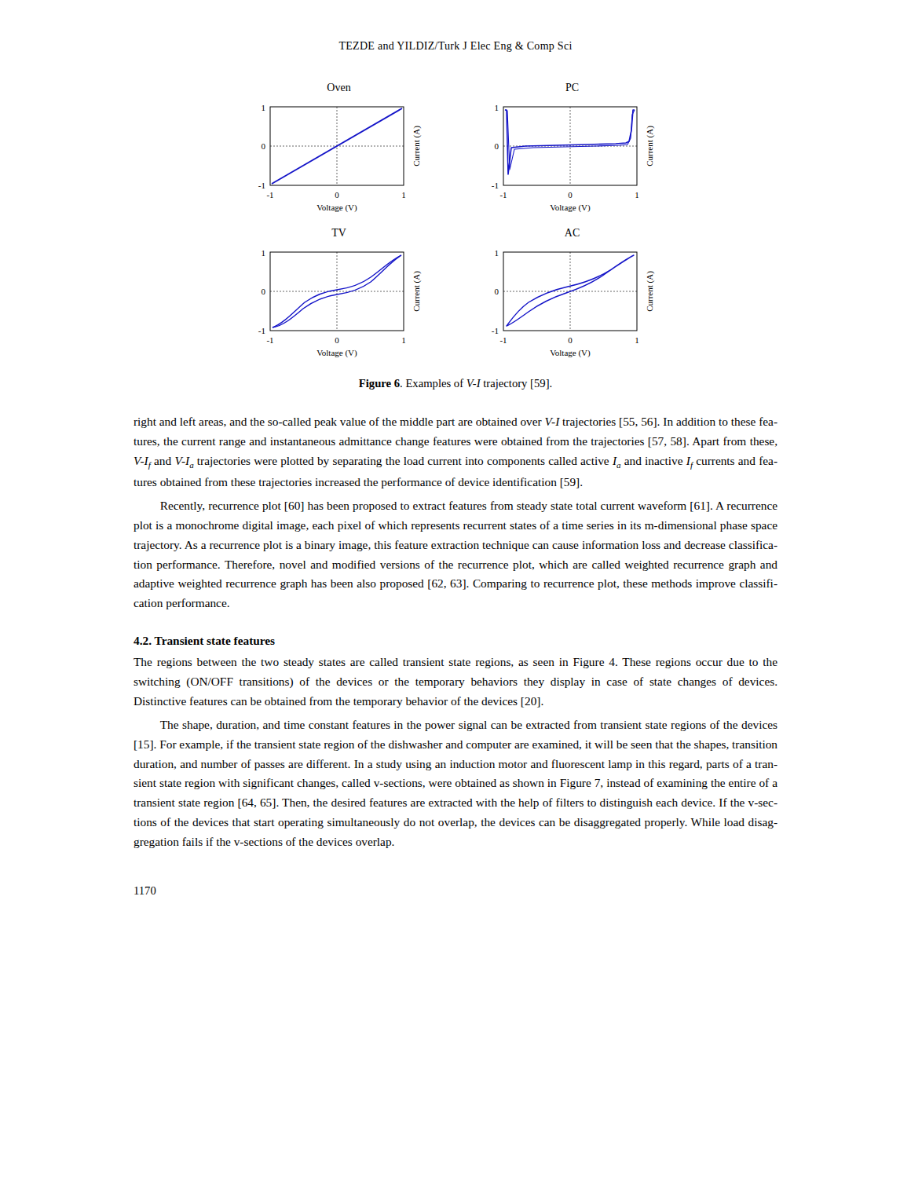TEZDE and YILDIZ/Turk J Elec Eng & Comp Sci
Oven
1 0 -1 -1 0 1 Voltage (V) Current (A)
PC
1 0 -1 -1 0 1 Voltage (V) Current (A)
TV
1 0 -1 -1 0 1 Voltage (V) Current (A)
AC
1 0 -1 -1 0 1 Voltage (V) Current (A)
Figure 6. Examples of V-I trajectory [59].
right and left areas, and the so-called peak value of the middle part are obtained over V-I trajectories [55, 56]. In addition to these features, the current range and instantaneous admittance change features were obtained from the trajectories [57, 58]. Apart from these, V-If and V-Ia trajectories were plotted by separating the load current into components called active Ia and inactive If currents and features obtained from these trajectories increased the performance of device identification [59].
Recently, recurrence plot [60] has been proposed to extract features from steady state total current waveform [61]. A recurrence plot is a monochrome digital image, each pixel of which represents recurrent states of a time series in its m-dimensional phase space trajectory. As a recurrence plot is a binary image, this feature extraction technique can cause information loss and decrease classification performance. Therefore, novel and modified versions of the recurrence plot, which are called weighted recurrence graph and adaptive weighted recurrence graph has been also proposed [62, 63]. Comparing to recurrence plot, these methods improve classification performance.
4.2. Transient state features
The regions between the two steady states are called transient state regions, as seen in Figure 4. These regions occur due to the switching (ON/OFF transitions) of the devices or the temporary behaviors they display in case of state changes of devices. Distinctive features can be obtained from the temporary behavior of the devices [20].
The shape, duration, and time constant features in the power signal can be extracted from transient state regions of the devices [15]. For example, if the transient state region of the dishwasher and computer are examined, it will be seen that the shapes, transition duration, and number of passes are different. In a study using an induction motor and fluorescent lamp in this regard, parts of a transient state region with significant changes, called v-sections, were obtained as shown in Figure 7, instead of examining the entire of a transient state region [64, 65]. Then, the desired features are extracted with the help of filters to distinguish each device. If the v-sections of the devices that start operating simultaneously do not overlap, the devices can be disaggregated properly. While load disaggregation fails if the v-sections of the devices overlap.
1170